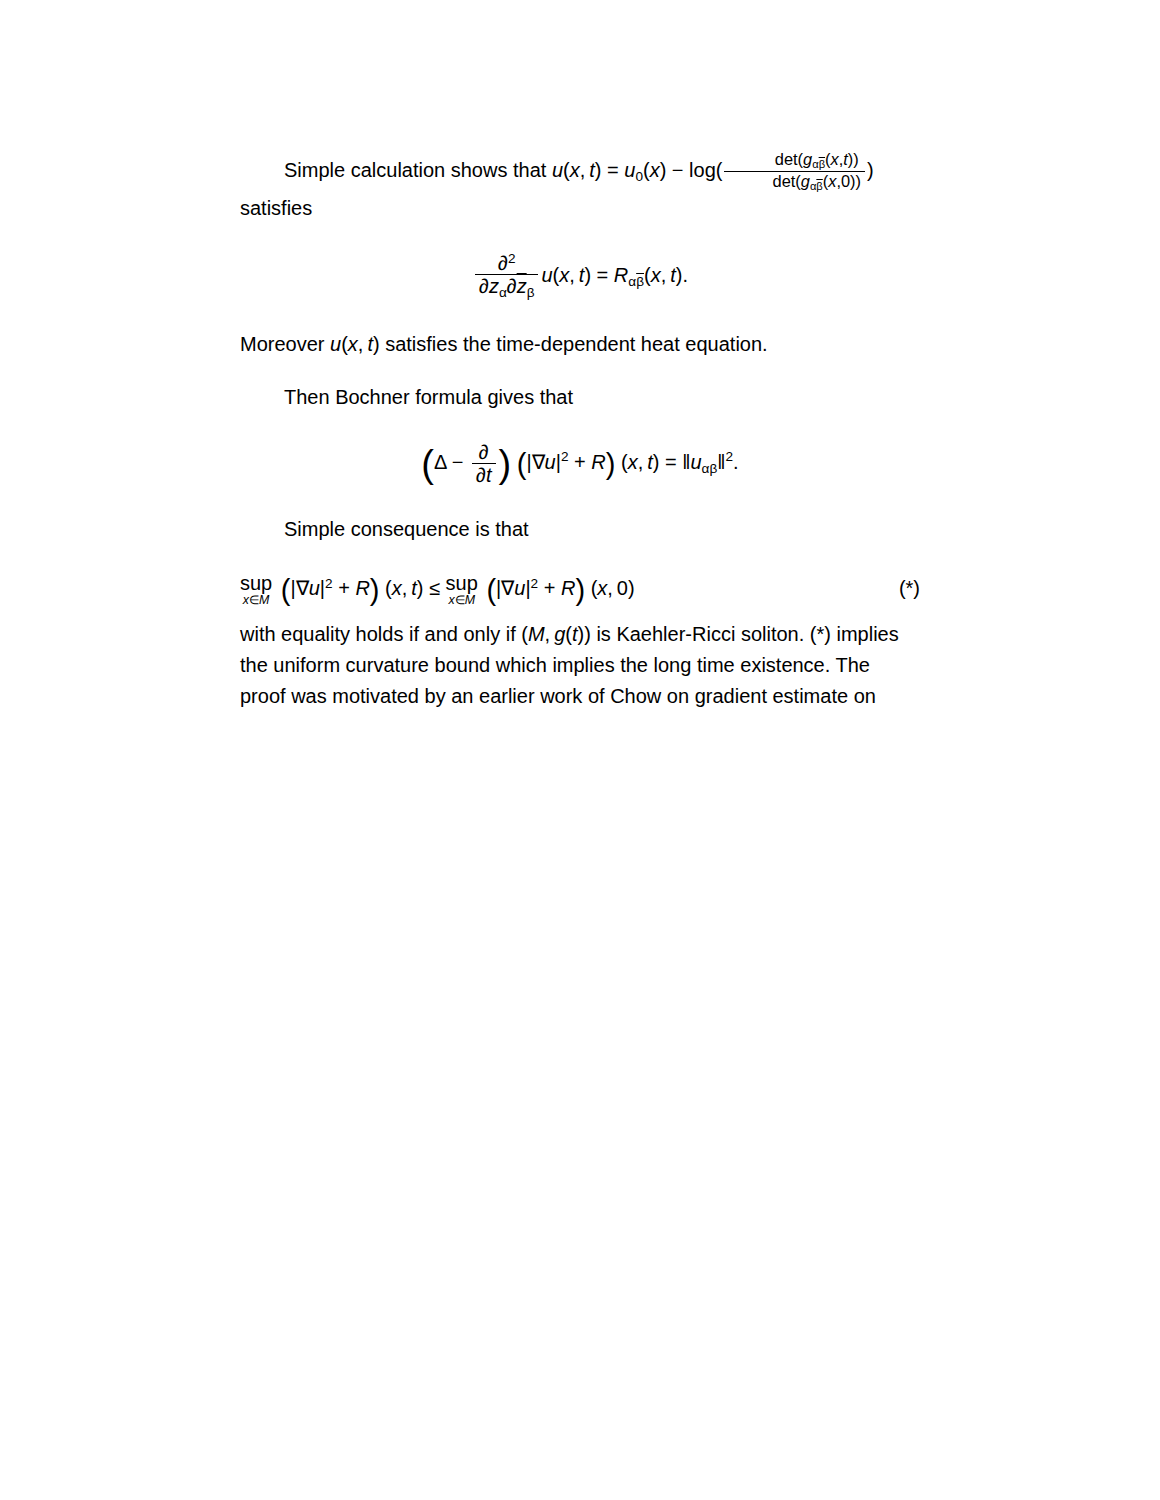Simple calculation shows that u(x, t) = u0(x) − log(det(gαβ(x,t)) det(gαβ(x,0))) satisfies
∂2∂zα∂zβ u(x, t) = Rαβ(x, t).
Moreover u(x, t) satisfies the time-dependent heat equation.
Then Bochner formula gives that
(Δ − ∂∂t) (|∇u|2 + R) (x, t) = ‖uαβ‖2.
Simple consequence is that
sup x∈M (|∇u|2 + R) (x, t) ≤ sup x∈M (|∇u|2 + R) (x, 0) (*)
with equality holds if and only if (M, g(t)) is Kaehler-Ricci soliton. (*) implies the uniform curvature bound which implies the long time existence. The proof was motivated by an earlier work of Chow on gradient estimate on